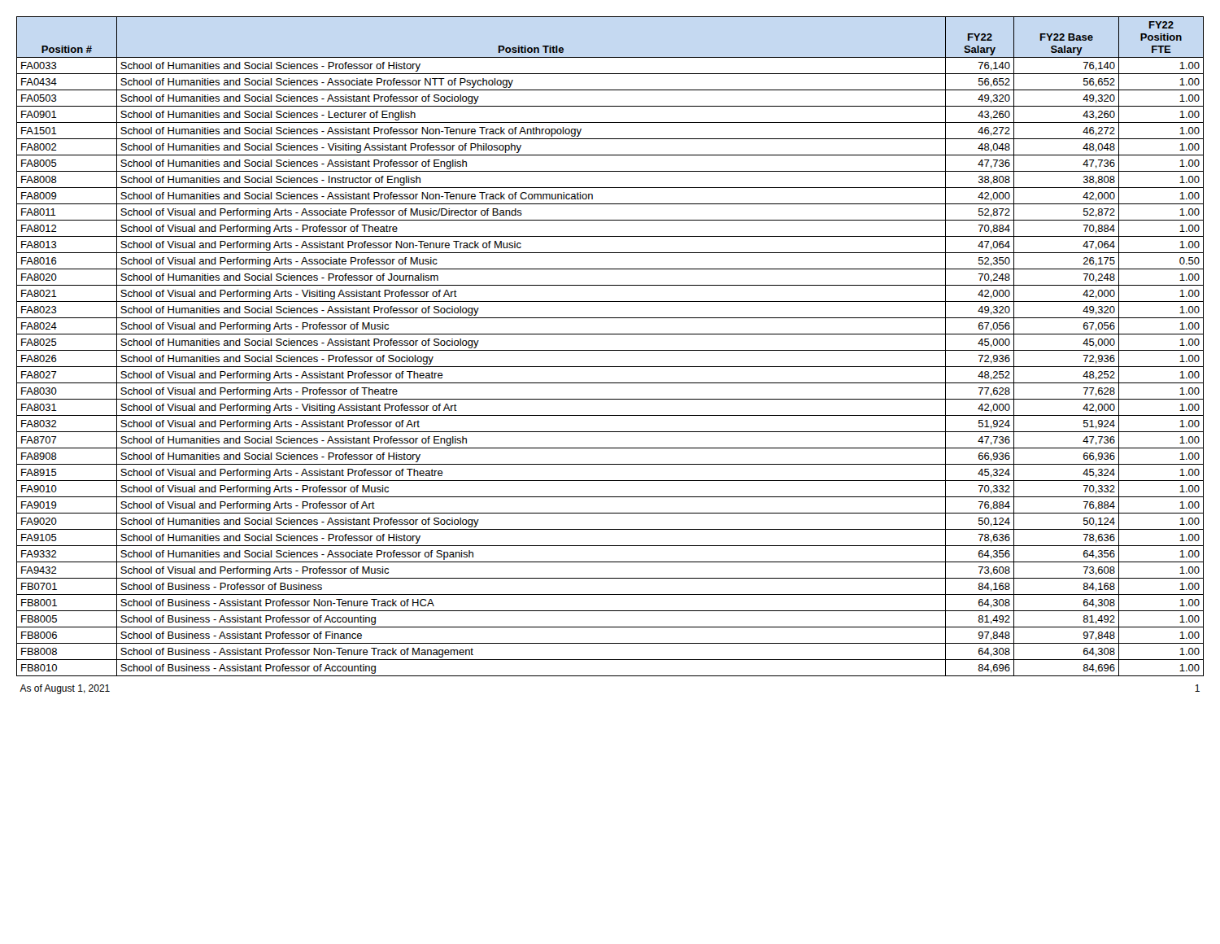| Position # | Position Title | FY22 Salary | FY22 Base Salary | FY22 Position FTE |
| --- | --- | --- | --- | --- |
| FA0033 | School of Humanities and Social Sciences - Professor of History | 76,140 | 76,140 | 1.00 |
| FA0434 | School of Humanities and Social Sciences - Associate Professor NTT of Psychology | 56,652 | 56,652 | 1.00 |
| FA0503 | School of Humanities and Social Sciences - Assistant Professor of Sociology | 49,320 | 49,320 | 1.00 |
| FA0901 | School of Humanities and Social Sciences - Lecturer of English | 43,260 | 43,260 | 1.00 |
| FA1501 | School of Humanities and Social Sciences - Assistant Professor Non-Tenure Track of Anthropology | 46,272 | 46,272 | 1.00 |
| FA8002 | School of Humanities and Social Sciences - Visiting Assistant Professor of Philosophy | 48,048 | 48,048 | 1.00 |
| FA8005 | School of Humanities and Social Sciences - Assistant Professor of English | 47,736 | 47,736 | 1.00 |
| FA8008 | School of Humanities and Social Sciences - Instructor of English | 38,808 | 38,808 | 1.00 |
| FA8009 | School of Humanities and Social Sciences - Assistant Professor Non-Tenure Track of Communication | 42,000 | 42,000 | 1.00 |
| FA8011 | School of Visual and Performing Arts - Associate Professor of Music/Director of Bands | 52,872 | 52,872 | 1.00 |
| FA8012 | School of Visual and Performing Arts - Professor of Theatre | 70,884 | 70,884 | 1.00 |
| FA8013 | School of Visual and Performing Arts - Assistant Professor Non-Tenure Track of Music | 47,064 | 47,064 | 1.00 |
| FA8016 | School of Visual and Performing Arts - Associate Professor of Music | 52,350 | 26,175 | 0.50 |
| FA8020 | School of Humanities and Social Sciences - Professor of Journalism | 70,248 | 70,248 | 1.00 |
| FA8021 | School of Visual and Performing Arts - Visiting Assistant Professor of Art | 42,000 | 42,000 | 1.00 |
| FA8023 | School of Humanities and Social Sciences - Assistant Professor of Sociology | 49,320 | 49,320 | 1.00 |
| FA8024 | School of Visual and Performing Arts - Professor of Music | 67,056 | 67,056 | 1.00 |
| FA8025 | School of Humanities and Social Sciences - Assistant Professor of Sociology | 45,000 | 45,000 | 1.00 |
| FA8026 | School of Humanities and Social Sciences - Professor of Sociology | 72,936 | 72,936 | 1.00 |
| FA8027 | School of Visual and Performing Arts - Assistant Professor of Theatre | 48,252 | 48,252 | 1.00 |
| FA8030 | School of Visual and Performing Arts - Professor of Theatre | 77,628 | 77,628 | 1.00 |
| FA8031 | School of Visual and Performing Arts - Visiting Assistant Professor of Art | 42,000 | 42,000 | 1.00 |
| FA8032 | School of Visual and Performing Arts - Assistant Professor of Art | 51,924 | 51,924 | 1.00 |
| FA8707 | School of Humanities and Social Sciences - Assistant Professor of English | 47,736 | 47,736 | 1.00 |
| FA8908 | School of Humanities and Social Sciences - Professor of History | 66,936 | 66,936 | 1.00 |
| FA8915 | School of Visual and Performing Arts - Assistant Professor of Theatre | 45,324 | 45,324 | 1.00 |
| FA9010 | School of Visual and Performing Arts - Professor of Music | 70,332 | 70,332 | 1.00 |
| FA9019 | School of Visual and Performing Arts - Professor of Art | 76,884 | 76,884 | 1.00 |
| FA9020 | School of Humanities and Social Sciences - Assistant Professor of Sociology | 50,124 | 50,124 | 1.00 |
| FA9105 | School of Humanities and Social Sciences - Professor of History | 78,636 | 78,636 | 1.00 |
| FA9332 | School of Humanities and Social Sciences - Associate Professor of Spanish | 64,356 | 64,356 | 1.00 |
| FA9432 | School of Visual and Performing Arts - Professor of Music | 73,608 | 73,608 | 1.00 |
| FB0701 | School of Business - Professor of Business | 84,168 | 84,168 | 1.00 |
| FB8001 | School of Business - Assistant Professor Non-Tenure Track of HCA | 64,308 | 64,308 | 1.00 |
| FB8005 | School of Business - Assistant Professor of Accounting | 81,492 | 81,492 | 1.00 |
| FB8006 | School of Business - Assistant Professor of Finance | 97,848 | 97,848 | 1.00 |
| FB8008 | School of Business - Assistant Professor Non-Tenure Track of Management | 64,308 | 64,308 | 1.00 |
| FB8010 | School of Business - Assistant Professor of Accounting | 84,696 | 84,696 | 1.00 |
| As of August 1, 2021 | 1 |